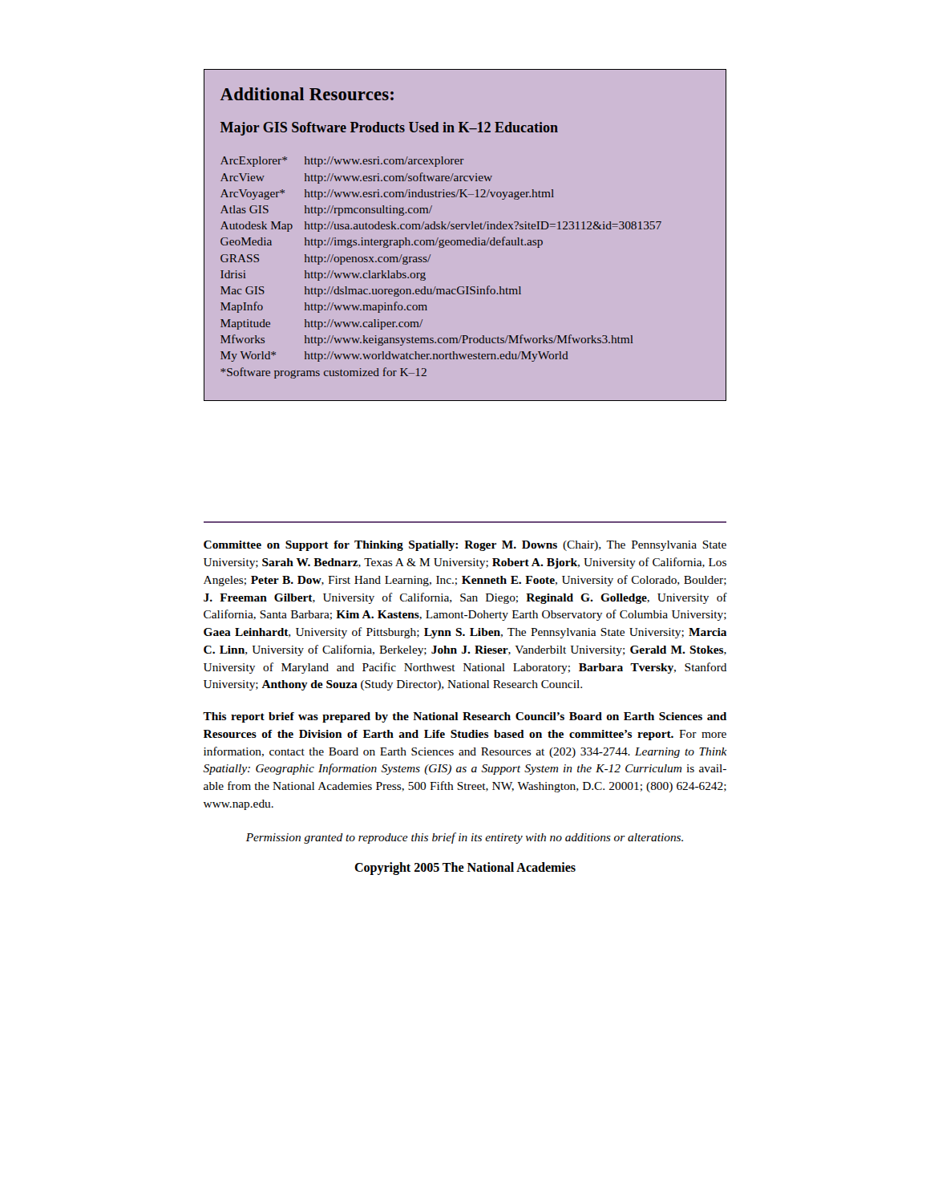Additional Resources:
Major GIS Software Products Used in K–12 Education
| ArcExplorer* | http://www.esri.com/arcexplorer |
| ArcView | http://www.esri.com/software/arcview |
| ArcVoyager* | http://www.esri.com/industries/K–12/voyager.html |
| Atlas GIS | http://rpmconsulting.com/ |
| Autodesk Map | http://usa.autodesk.com/adsk/servlet/index?siteID=123112&id=3081357 |
| GeoMedia | http://imgs.intergraph.com/geomedia/default.asp |
| GRASS | http://openosx.com/grass/ |
| Idrisi | http://www.clarklabs.org |
| Mac GIS | http://dslmac.uoregon.edu/macGISinfo.html |
| MapInfo | http://www.mapinfo.com |
| Maptitude | http://www.caliper.com/ |
| Mfworks | http://www.keigansystems.com/Products/Mfworks/Mfworks3.html |
| My World* | http://www.worldwatcher.northwestern.edu/MyWorld |
*Software programs customized for K–12
Committee on Support for Thinking Spatially: Roger M. Downs (Chair), The Pennsylvania State University; Sarah W. Bednarz, Texas A & M University; Robert A. Bjork, University of California, Los Angeles; Peter B. Dow, First Hand Learning, Inc.; Kenneth E. Foote, University of Colorado, Boulder; J. Freeman Gilbert, University of California, San Diego; Reginald G. Golledge, University of California, Santa Barbara; Kim A. Kastens, Lamont-Doherty Earth Observatory of Columbia University; Gaea Leinhardt, University of Pittsburgh; Lynn S. Liben, The Pennsylvania State University; Marcia C. Linn, University of California, Berkeley; John J. Rieser, Vanderbilt University; Gerald M. Stokes, University of Maryland and Pacific Northwest National Laboratory; Barbara Tversky, Stanford University; Anthony de Souza (Study Director), National Research Council.
This report brief was prepared by the National Research Council’s Board on Earth Sciences and Resources of the Division of Earth and Life Studies based on the committee’s report. For more information, contact the Board on Earth Sciences and Resources at (202) 334-2744. Learning to Think Spatially: Geographic Information Systems (GIS) as a Support System in the K-12 Curriculum is avail- able from the National Academies Press, 500 Fifth Street, NW, Washington, D.C. 20001; (800) 624-6242; www.nap.edu.
Permission granted to reproduce this brief in its entirety with no additions or alterations.
Copyright 2005 The National Academies